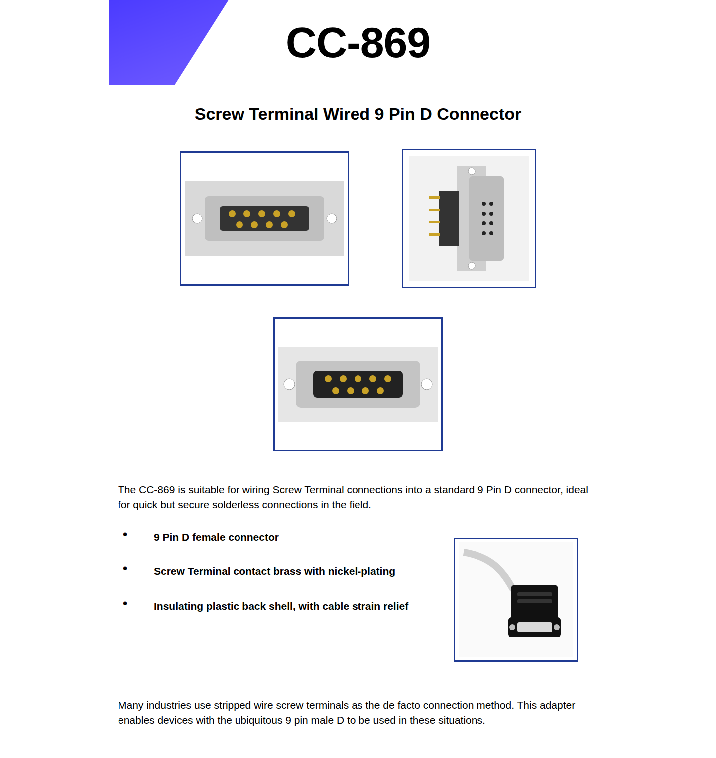CC-869
Screw Terminal Wired 9 Pin D Connector
The CC-869 is suitable for wiring Screw Terminal connections into a standard 9 Pin D connector, ideal for quick but secure solderless connections in the field.
9 Pin D female connector
Screw Terminal contact brass with nickel-plating
Insulating plastic back shell, with cable strain relief
Many industries use stripped wire screw terminals as the de facto connection method. This adapter enables devices with the ubiquitous 9 pin male D to be used in these situations.